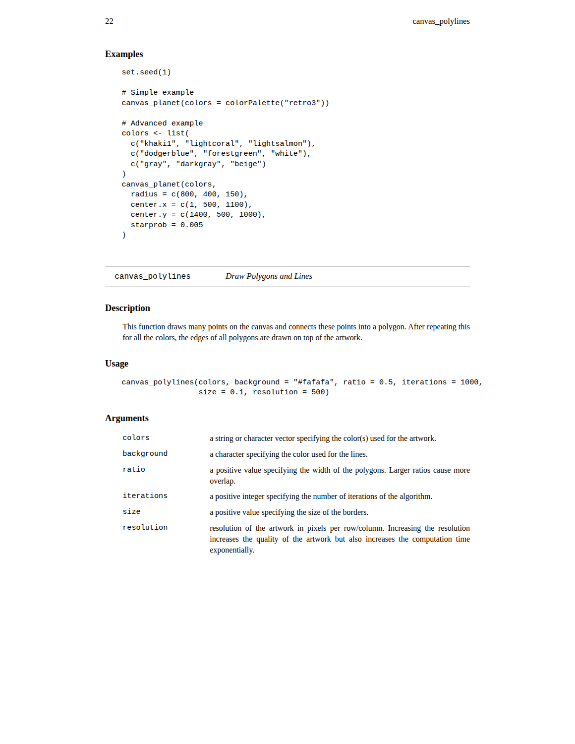22 canvas_polylines
Examples
set.seed(1)

# Simple example
canvas_planet(colors = colorPalette("retro3"))

# Advanced example
colors <- list(
  c("khaki1", "lightcoral", "lightsalmon"),
  c("dodgerblue", "forestgreen", "white"),
  c("gray", "darkgray", "beige")
)
canvas_planet(colors,
  radius = c(800, 400, 150),
  center.x = c(1, 500, 1100),
  center.y = c(1400, 500, 1000),
  starprob = 0.005
)
canvas_polylines Draw Polygons and Lines
Description
This function draws many points on the canvas and connects these points into a polygon. After repeating this for all the colors, the edges of all polygons are drawn on top of the artwork.
Usage
canvas_polylines(colors, background = "#fafafa", ratio = 0.5, iterations = 1000,
                 size = 0.1, resolution = 500)
Arguments
colors
a string or character vector specifying the color(s) used for the artwork.
background
a character specifying the color used for the lines.
ratio
a positive value specifying the width of the polygons. Larger ratios cause more overlap.
iterations
a positive integer specifying the number of iterations of the algorithm.
size
a positive value specifying the size of the borders.
resolution
resolution of the artwork in pixels per row/column. Increasing the resolution increases the quality of the artwork but also increases the computation time exponentially.